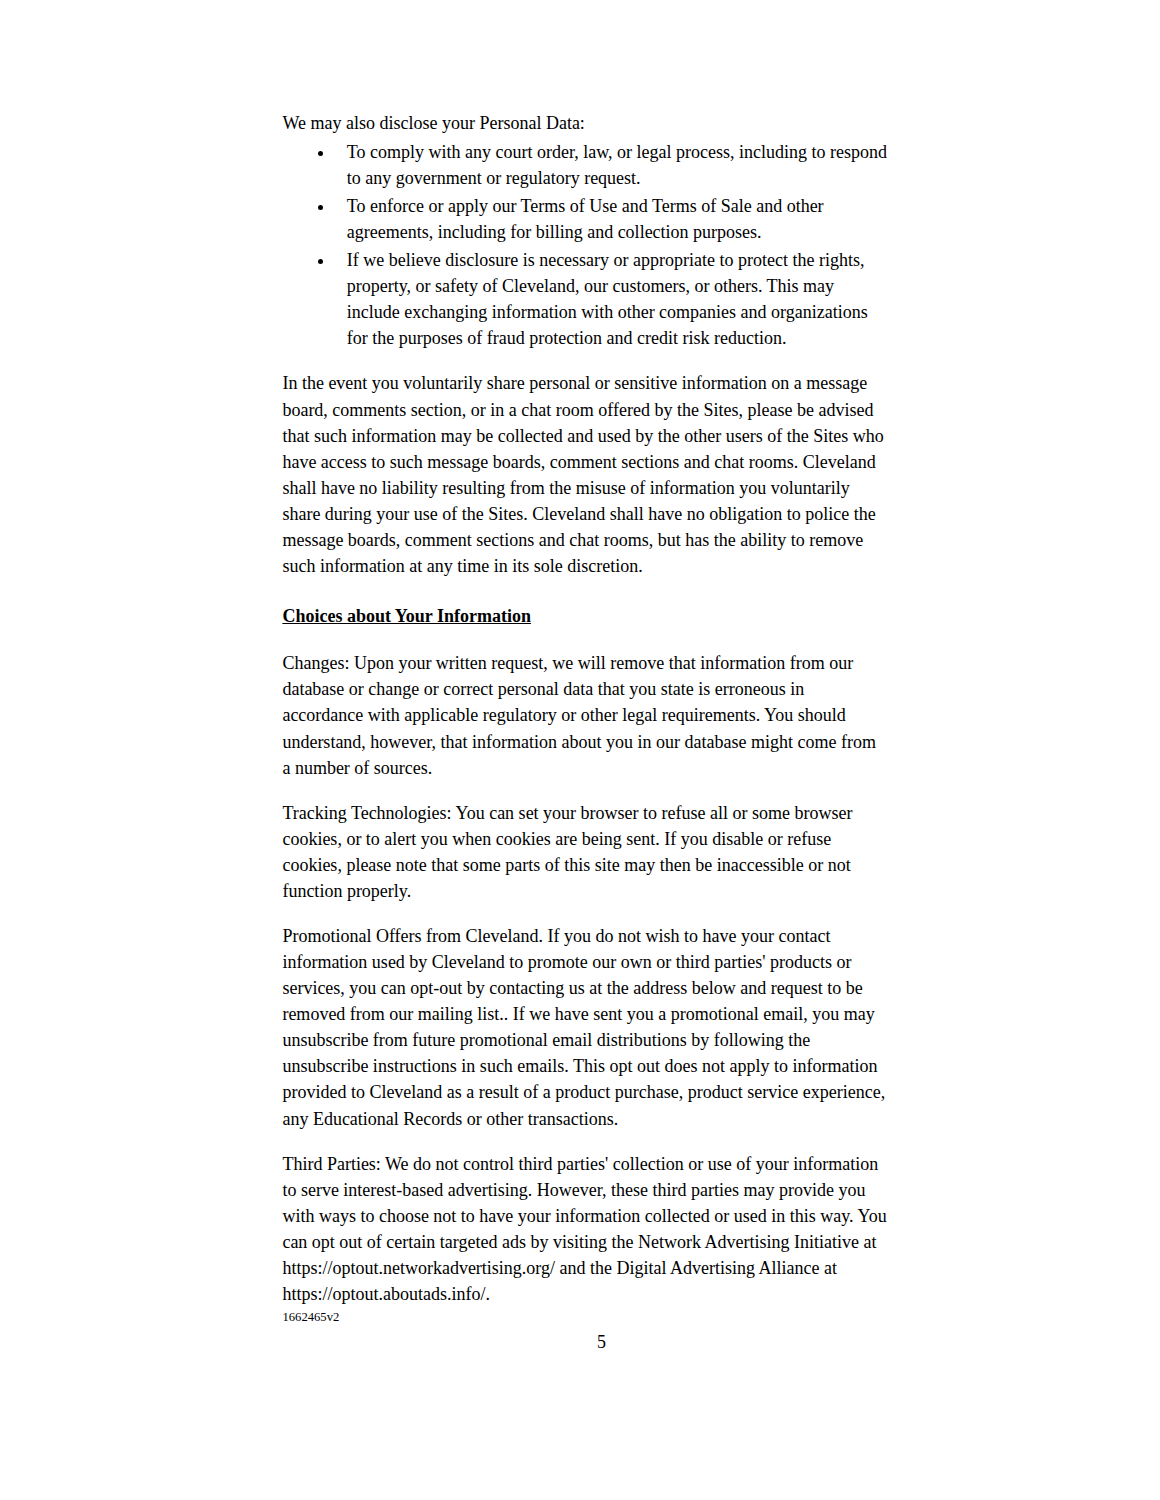We may also disclose your Personal Data:
To comply with any court order, law, or legal process, including to respond to any government or regulatory request.
To enforce or apply our Terms of Use and Terms of Sale and other agreements, including for billing and collection purposes.
If we believe disclosure is necessary or appropriate to protect the rights, property, or safety of Cleveland, our customers, or others. This may include exchanging information with other companies and organizations for the purposes of fraud protection and credit risk reduction.
In the event you voluntarily share personal or sensitive information on a message board, comments section, or in a chat room offered by the Sites, please be advised that such information may be collected and used by the other users of the Sites who have access to such message boards, comment sections and chat rooms. Cleveland shall have no liability resulting from the misuse of information you voluntarily share during your use of the Sites. Cleveland shall have no obligation to police the message boards, comment sections and chat rooms, but has the ability to remove such information at any time in its sole discretion.
Choices about Your Information
Changes: Upon your written request, we will remove that information from our database or change or correct personal data that you state is erroneous in accordance with applicable regulatory or other legal requirements. You should understand, however, that information about you in our database might come from a number of sources.
Tracking Technologies: You can set your browser to refuse all or some browser cookies, or to alert you when cookies are being sent. If you disable or refuse cookies, please note that some parts of this site may then be inaccessible or not function properly.
Promotional Offers from Cleveland. If you do not wish to have your contact information used by Cleveland to promote our own or third parties' products or services, you can opt-out by contacting us at the address below and request to be removed from our mailing list.. If we have sent you a promotional email, you may unsubscribe from future promotional email distributions by following the unsubscribe instructions in such emails. This opt out does not apply to information provided to Cleveland as a result of a product purchase, product service experience, any Educational Records or other transactions.
Third Parties: We do not control third parties' collection or use of your information to serve interest-based advertising. However, these third parties may provide you with ways to choose not to have your information collected or used in this way. You can opt out of certain targeted ads by visiting the Network Advertising Initiative at https://optout.networkadvertising.org/ and the Digital Advertising Alliance at https://optout.aboutads.info/.
1662465v2
5